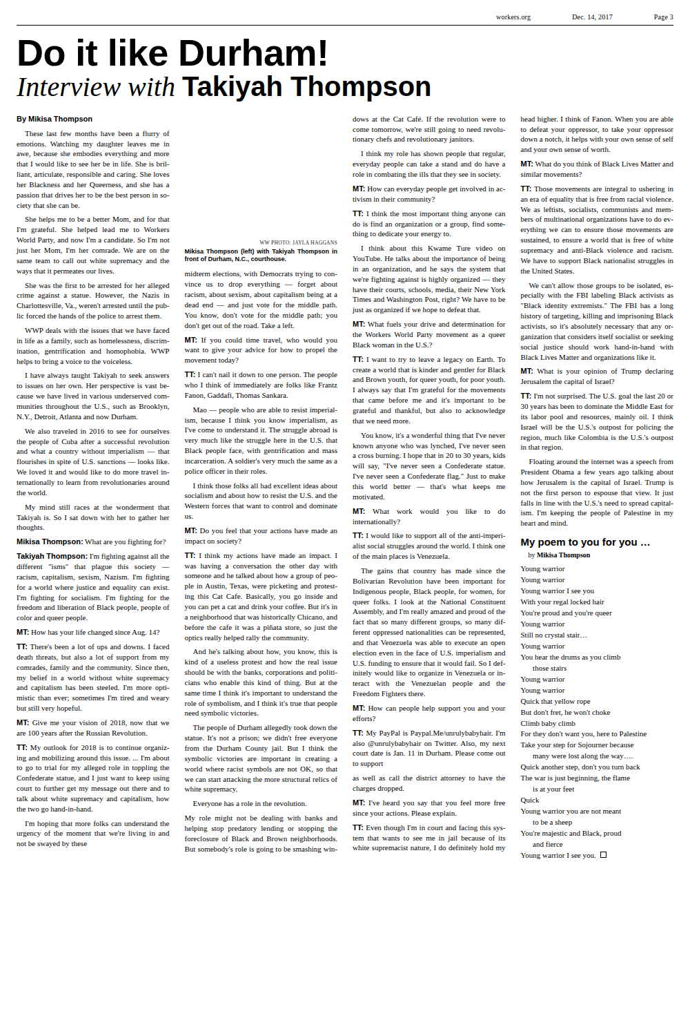workers.org Dec. 14, 2017 Page 3
Do it like Durham!
Interview with Takiyah Thompson
By Mikisa Thompson
These last few months have been a flurry of emotions. Watching my daughter leaves me in awe, because she embodies everything and more that I would like to see her be in life. She is brilliant, articulate, responsible and caring. She loves her Blackness and her Queerness, and she has a passion that drives her to be the best person in society that she can be.
She helps me to be a better Mom, and for that I'm grateful. She helped lead me to Workers World Party, and now I'm a candidate. So I'm not just her Mom, I'm her comrade. We are on the same team to call out white supremacy and the ways that it permeates our lives.
She was the first to be arrested for her alleged crime against a statue. However, the Nazis in Charlottesville, Va., weren't arrested until the public forced the hands of the police to arrest them.
WWP deals with the issues that we have faced in life as a family, such as homelessness, discrimination, gentrification and homophobia. WWP helps to bring a voice to the voiceless.
I have always taught Takiyah to seek answers to issues on her own. Her perspective is vast because we have lived in various underserved communities throughout the U.S., such as Brooklyn, N.Y., Detroit, Atlanta and now Durham.
We also traveled in 2016 to see for ourselves the people of Cuba after a successful revolution and what a country without imperialism — that flourishes in spite of U.S. sanctions — looks like. We loved it and would like to do more travel internationally to learn from revolutionaries around the world.
My mind still races at the wonderment that Takiyah is. So I sat down with her to gather her thoughts.
Mikisa Thompson: What are you fighting for?
Takiyah Thompson: I'm fighting against all the different "isms" that plague this society — racism, capitalism, sexism, Nazism. I'm fighting for a world where justice and equality can exist. I'm fighting for socialism. I'm fighting for the freedom and liberation of Black people, people of color and queer people.
MT: How has your life changed since Aug. 14?
TT: There's been a lot of ups and downs. I faced death threats, but also a lot of support from my comrades, family and the community. Since then, my belief in a world without white supremacy and capitalism has been steeled. I'm more optimistic than ever; sometimes I'm tired and weary but still very hopeful.
MT: Give me your vision of 2018, now that we are 100 years after the Russian Revolution.
TT: My outlook for 2018 is to continue organizing and mobilizing around this issue. ... I'm about to go to trial for my alleged role in toppling the Confederate statue, and I just want to keep using court to further get my message out there and to talk about white supremacy and capitalism, how the two go hand-in-hand.
I'm hoping that more folks can understand the urgency of the moment that we're living in and not be swayed by these
WW PHOTO: JAYLA HAGGANS
Mikisa Thompson (left) with Takiyah Thompson in front of Durham, N.C., courthouse.
midterm elections, with Democrats trying to convince us to drop everything — forget about racism, about sexism, about capitalism being at a dead end — and just vote for the middle path. You know, don't vote for the middle path; you don't get out of the road. Take a left.
MT: If you could time travel, who would you want to give your advice for how to propel the movement today?
TT: I can't nail it down to one person. The people who I think of immediately are folks like Frantz Fanon, Gaddafi, Thomas Sankara.
Mao — people who are able to resist imperialism, because I think you know imperialism, as I've come to understand it. The struggle abroad is very much like the struggle here in the U.S. that Black people face, with gentrification and mass incarceration. A soldier's very much the same as a police officer in their roles.
I think those folks all had excellent ideas about socialism and about how to resist the U.S. and the Western forces that want to control and dominate us.
MT: Do you feel that your actions have made an impact on society?
TT: I think my actions have made an impact. I was having a conversation the other day with someone and he talked about how a group of people in Austin, Texas, were picketing and protesting this Cat Cafe. Basically, you go inside and you can pet a cat and drink your coffee. But it's in a neighborhood that was historically Chicano, and before the cafe it was a piñata store, so just the optics really helped rally the community.
And he's talking about how, you know, this is kind of a useless protest and how the real issue should be with the banks, corporations and politicians who enable this kind of thing. But at the same time I think it's important to understand the role of symbolism, and I think it's true that people need symbolic victories.
The people of Durham allegedly took down the statue. It's not a prison; we didn't free everyone from the Durham County jail. But I think the symbolic victories are important in creating a world where racist symbols are not OK, so that we can start attacking the more structural relics of white supremacy.
Everyone has a role in the revolution.
My role might not be dealing with banks and helping stop predatory lending or stopping the foreclosure of Black and Brown neighborhoods. But somebody's role is going to be smashing windows at the Cat Café. If the revolution were to come tomorrow, we're still going to need revolutionary chefs and revolutionary janitors.
I think my role has shown people that regular, everyday people can take a stand and do have a role in combating the ills that they see in society.
MT: How can everyday people get involved in activism in their community?
TT: I think the most important thing anyone can do is find an organization or a group, find something to dedicate your energy to.
I think about this Kwame Ture video on YouTube. He talks about the importance of being in an organization, and he says the system that we're fighting against is highly organized — they have their courts, schools, media, their New York Times and Washington Post, right? We have to be just as organized if we hope to defeat that.
MT: What fuels your drive and determination for the Workers World Party movement as a queer Black woman in the U.S.?
TT: I want to try to leave a legacy on Earth. To create a world that is kinder and gentler for Black and Brown youth, for queer youth, for poor youth. I always say that I'm grateful for the movements that came before me and it's important to be grateful and thankful, but also to acknowledge that we need more.
You know, it's a wonderful thing that I've never known anyone who was lynched, I've never seen a cross burning. I hope that in 20 to 30 years, kids will say, "I've never seen a Confederate statue. I've never seen a Confederate flag." Just to make this world better — that's what keeps me motivated.
MT: What work would you like to do internationally?
TT: I would like to support all of the anti-imperialist social struggles around the world. I think one of the main places is Venezuela.
The gains that country has made since the Bolivarian Revolution have been important for Indigenous people, Black people, for women, for queer folks. I look at the National Constituent Assembly, and I'm really amazed and proud of the fact that so many different groups, so many different oppressed nationalities can be represented, and that Venezuela was able to execute an open election even in the face of U.S. imperialism and U.S. funding to ensure that it would fail. So I definitely would like to organize in Venezuela or interact with the Venezuelan people and the Freedom Fighters there.
MT: How can people help support you and your efforts?
TT: My PayPal is Paypal.Me/unrulybabyhair. I'm also @unrulybabyhair on Twitter. Also, my next court date is Jan. 11 in Durham. Please come out to support
as well as call the district attorney to have the charges dropped.
MT: I've heard you say that you feel more free since your actions. Please explain.
TT: Even though I'm in court and facing this system that wants to see me in jail because of its white supremacist nature, I do definitely hold my head higher. I think of Fanon. When you are able to defeat your oppressor, to take your oppressor down a notch, it helps with your own sense of self and your own sense of worth.
MT: What do you think of Black Lives Matter and similar movements?
TT: Those movements are integral to ushering in an era of equality that is free from racial violence. We as leftists, socialists, communists and members of multinational organizations have to do everything we can to ensure those movements are sustained, to ensure a world that is free of white supremacy and anti-Black violence and racism. We have to support Black nationalist struggles in the United States.
We can't allow those groups to be isolated, especially with the FBI labeling Black activists as "Black identity extremists." The FBI has a long history of targeting, killing and imprisoning Black activists, so it's absolutely necessary that any organization that considers itself socialist or seeking social justice should work hand-in-hand with Black Lives Matter and organizations like it.
MT: What is your opinion of Trump declaring Jerusalem the capital of Israel?
TT: I'm not surprised. The U.S. goal the last 20 or 30 years has been to dominate the Middle East for its labor pool and resources, mainly oil. I think Israel will be the U.S.'s outpost for policing the region, much like Colombia is the U.S.'s outpost in that region.
Floating around the internet was a speech from President Obama a few years ago talking about how Jerusalem is the capital of Israel. Trump is not the first person to espouse that view. It just falls in line with the U.S.'s need to spread capitalism. I'm keeping the people of Palestine in my heart and mind.
My poem to you for you …
by Mikisa Thompson
Young warrior
Young warrior
Young warrior I see you
With your regal locked hair
You're proud and you're queer
Young warrior
Still no crystal stair…
Young warrior
You hear the drums as you climb
those stairs
Young warrior
Young warrior
Quick that yellow rope
But don't fret, he won't choke
Climb baby climb
For they don't want you, here to Palestine
Take your step for Sojourner because
many were lost along the way….
Quick another step, don't you turn back
The war is just beginning, the flame
is at your feet
Quick
Young warrior you are not meant
to be a sheep
You're majestic and Black, proud
and fierce
Young warrior I see you.